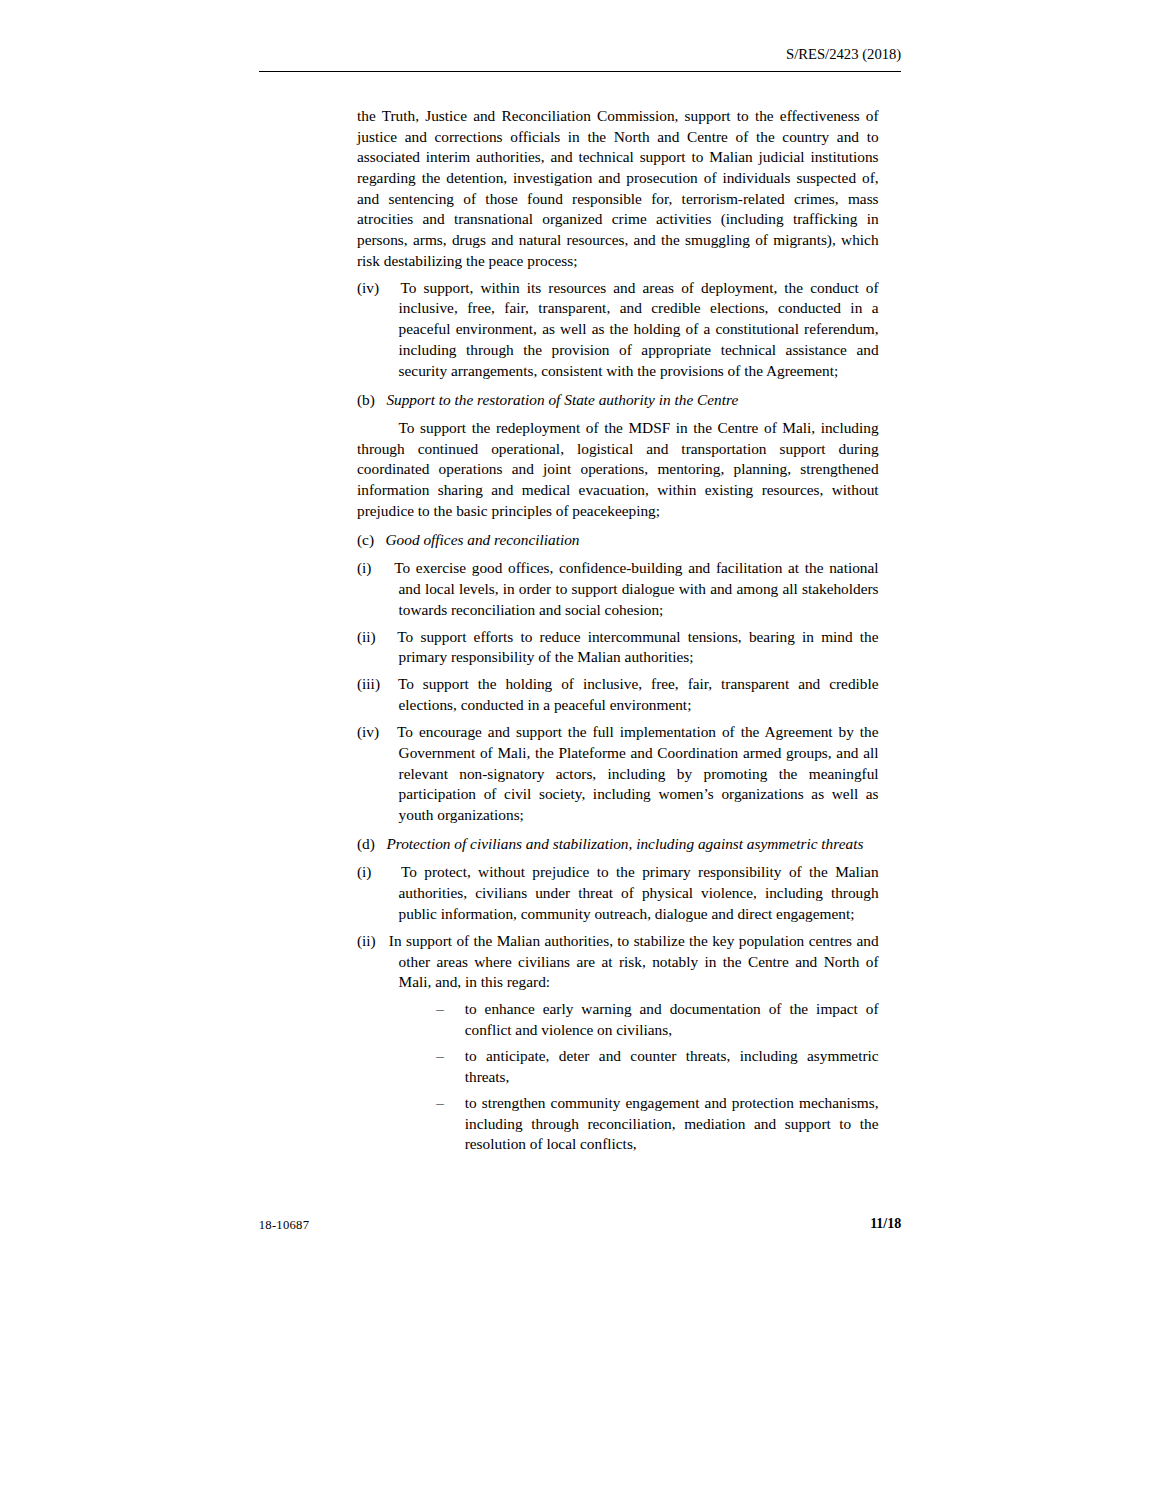S/RES/2423 (2018)
the Truth, Justice and Reconciliation Commission, support to the effectiveness of justice and corrections officials in the North and Centre of the country and to associated interim authorities, and technical support to Malian judicial institutions regarding the detention, investigation and prosecution of individuals suspected of, and sentencing of those found responsible for, terrorism-related crimes, mass atrocities and transnational organized crime activities (including trafficking in persons, arms, drugs and natural resources, and the smuggling of migrants), which risk destabilizing the peace process;
(iv) To support, within its resources and areas of deployment, the conduct of inclusive, free, fair, transparent, and credible elections, conducted in a peaceful environment, as well as the holding of a constitutional referendum, including through the provision of appropriate technical assistance and security arrangements, consistent with the provisions of the Agreement;
(b) Support to the restoration of State authority in the Centre
To support the redeployment of the MDSF in the Centre of Mali, including through continued operational, logistical and transportation support during coordinated operations and joint operations, mentoring, planning, strengthened information sharing and medical evacuation, within existing resources, without prejudice to the basic principles of peacekeeping;
(c) Good offices and reconciliation
(i) To exercise good offices, confidence-building and facilitation at the national and local levels, in order to support dialogue with and among all stakeholders towards reconciliation and social cohesion;
(ii) To support efforts to reduce intercommunal tensions, bearing in mind the primary responsibility of the Malian authorities;
(iii) To support the holding of inclusive, free, fair, transparent and credible elections, conducted in a peaceful environment;
(iv) To encourage and support the full implementation of the Agreement by the Government of Mali, the Plateforme and Coordination armed groups, and all relevant non-signatory actors, including by promoting the meaningful participation of civil society, including women’s organizations as well as youth organizations;
(d) Protection of civilians and stabilization, including against asymmetric threats
(i) To protect, without prejudice to the primary responsibility of the Malian authorities, civilians under threat of physical violence, including through public information, community outreach, dialogue and direct engagement;
(ii) In support of the Malian authorities, to stabilize the key population centres and other areas where civilians are at risk, notably in the Centre and North of Mali, and, in this regard:
to enhance early warning and documentation of the impact of conflict and violence on civilians,
to anticipate, deter and counter threats, including asymmetric threats,
to strengthen community engagement and protection mechanisms, including through reconciliation, mediation and support to the resolution of local conflicts,
18-10687
11/18